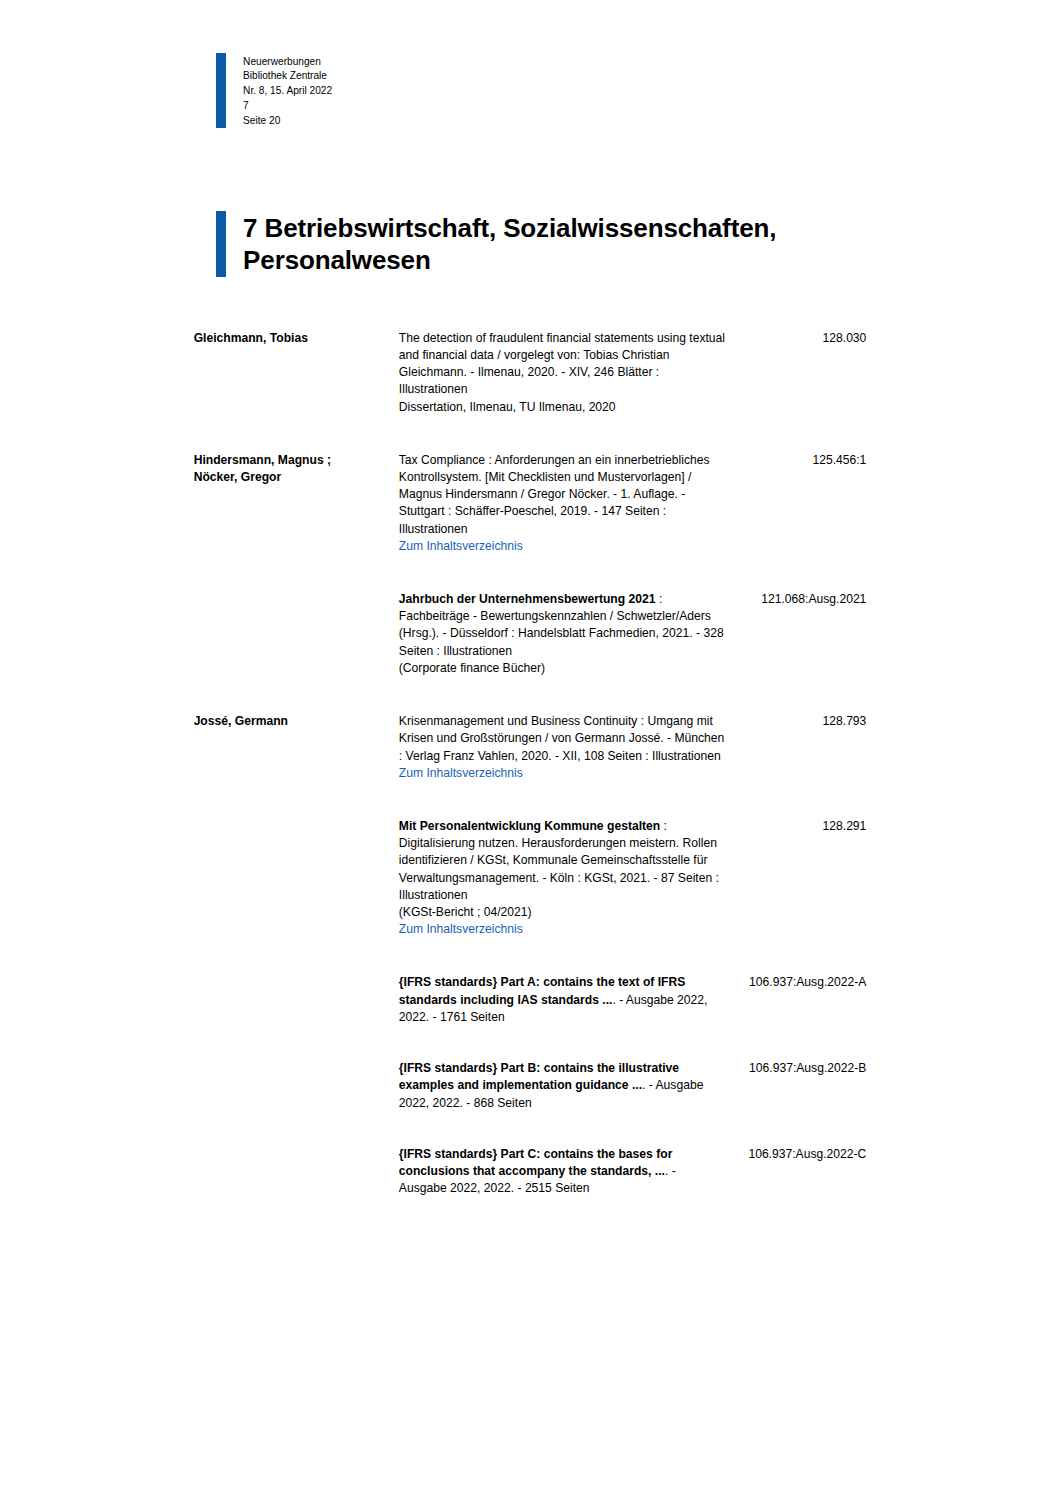Neuerwerbungen
Bibliothek Zentrale
Nr. 8, 15. April 2022
7
Seite 20
7 Betriebswirtschaft, Sozialwissenschaften,
Personalwesen
| Gleichmann, Tobias | The detection of fraudulent financial statements using textual and financial data / vorgelegt von: Tobias Christian Gleichmann. - Ilmenau, 2020. - XIV, 246 Blätter : Illustrationen Dissertation, Ilmenau, TU Ilmenau, 2020 | 128.030 |
| Hindersmann, Magnus ; Nöcker, Gregor | Tax Compliance : Anforderungen an ein innerbetriebliches Kontrollsystem. [Mit Checklisten und Mustervorlagen] / Magnus Hindersmann / Gregor Nöcker. - 1. Auflage. - Stuttgart : Schäffer-Poeschel, 2019. - 147 Seiten : Illustrationen Zum Inhaltsverzeichnis | 125.456:1 |
| | Jahrbuch der Unternehmensbewertung 2021 : Fachbeiträge - Bewertungskennzahlen / Schwetzler/Aders (Hrsg.). - Düsseldorf : Handelsblatt Fachmedien, 2021. - 328 Seiten : Illustrationen (Corporate finance Bücher) | 121.068:Ausg.2021 |
| Jossé, Germann | Krisenmanagement und Business Continuity : Umgang mit Krisen und Großstörungen / von Germann Jossé. - München : Verlag Franz Vahlen, 2020. - XII, 108 Seiten : Illustrationen Zum Inhaltsverzeichnis | 128.793 |
| | Mit Personalentwicklung Kommune gestalten : Digitalisierung nutzen. Herausforderungen meistern. Rollen identifizieren / KGSt, Kommunale Gemeinschaftsstelle für Verwaltungsmanagement. - Köln : KGSt, 2021. - 87 Seiten : Illustrationen (KGSt-Bericht ; 04/2021) Zum Inhaltsverzeichnis | 128.291 |
| | {IFRS standards} Part A: contains the text of IFRS standards including IAS standards ... . - Ausgabe 2022, 2022. - 1761 Seiten | 106.937:Ausg.2022-A |
| | {IFRS standards} Part B: contains the illustrative examples and implementation guidance ... . - Ausgabe 2022, 2022. - 868 Seiten | 106.937:Ausg.2022-B |
| | {IFRS standards} Part C: contains the bases for conclusions that accompany the standards, ... . - Ausgabe 2022, 2022. - 2515 Seiten | 106.937:Ausg.2022-C |